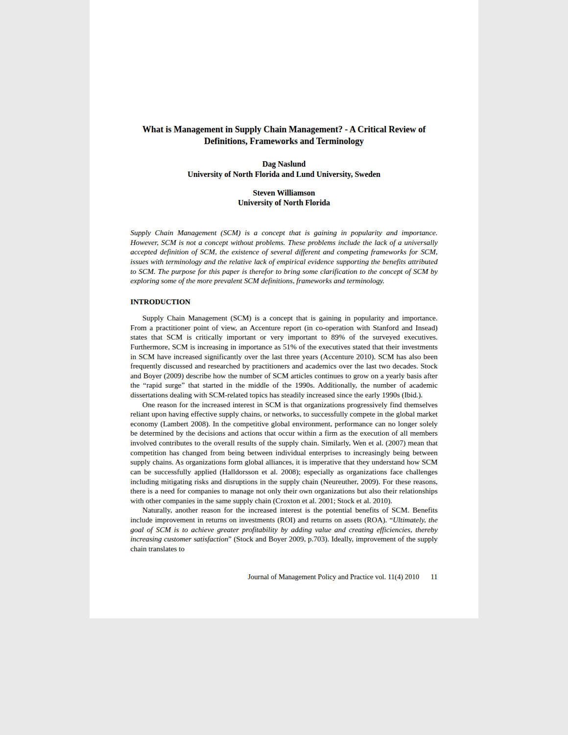What is Management in Supply Chain Management? - A Critical Review of
Definitions, Frameworks and Terminology
Dag Naslund
University of North Florida and Lund University, Sweden
Steven Williamson
University of North Florida
Supply Chain Management (SCM) is a concept that is gaining in popularity and importance. However, SCM is not a concept without problems. These problems include the lack of a universally accepted definition of SCM, the existence of several different and competing frameworks for SCM, issues with terminology and the relative lack of empirical evidence supporting the benefits attributed to SCM. The purpose for this paper is therefor to bring some clarification to the concept of SCM by exploring some of the more prevalent SCM definitions, frameworks and terminology.
Introduction
Supply Chain Management (SCM) is a concept that is gaining in popularity and importance. From a practitioner point of view, an Accenture report (in co-operation with Stanford and Insead) states that SCM is critically important or very important to 89% of the surveyed executives. Furthermore, SCM is increasing in importance as 51% of the executives stated that their investments in SCM have increased significantly over the last three years (Accenture 2010). SCM has also been frequently discussed and researched by practitioners and academics over the last two decades. Stock and Boyer (2009) describe how the number of SCM articles continues to grow on a yearly basis after the “rapid surge” that started in the middle of the 1990s. Additionally, the number of academic dissertations dealing with SCM-related topics has steadily increased since the early 1990s (Ibid.).
One reason for the increased interest in SCM is that organizations progressively find themselves reliant upon having effective supply chains, or networks, to successfully compete in the global market economy (Lambert 2008). In the competitive global environment, performance can no longer solely be determined by the decisions and actions that occur within a firm as the execution of all members involved contributes to the overall results of the supply chain. Similarly, Wen et al. (2007) mean that competition has changed from being between individual enterprises to increasingly being between supply chains. As organizations form global alliances, it is imperative that they understand how SCM can be successfully applied (Halldorsson et al. 2008); especially as organizations face challenges including mitigating risks and disruptions in the supply chain (Neureuther, 2009). For these reasons, there is a need for companies to manage not only their own organizations but also their relationships with other companies in the same supply chain (Croxton et al. 2001; Stock et al. 2010).
Naturally, another reason for the increased interest is the potential benefits of SCM. Benefits include improvement in returns on investments (ROI) and returns on assets (ROA). “Ultimately, the goal of SCM is to achieve greater profitability by adding value and creating efficiencies, thereby increasing customer satisfaction” (Stock and Boyer 2009, p.703). Ideally, improvement of the supply chain translates to
Journal of Management Policy and Practice vol. 11(4) 201011